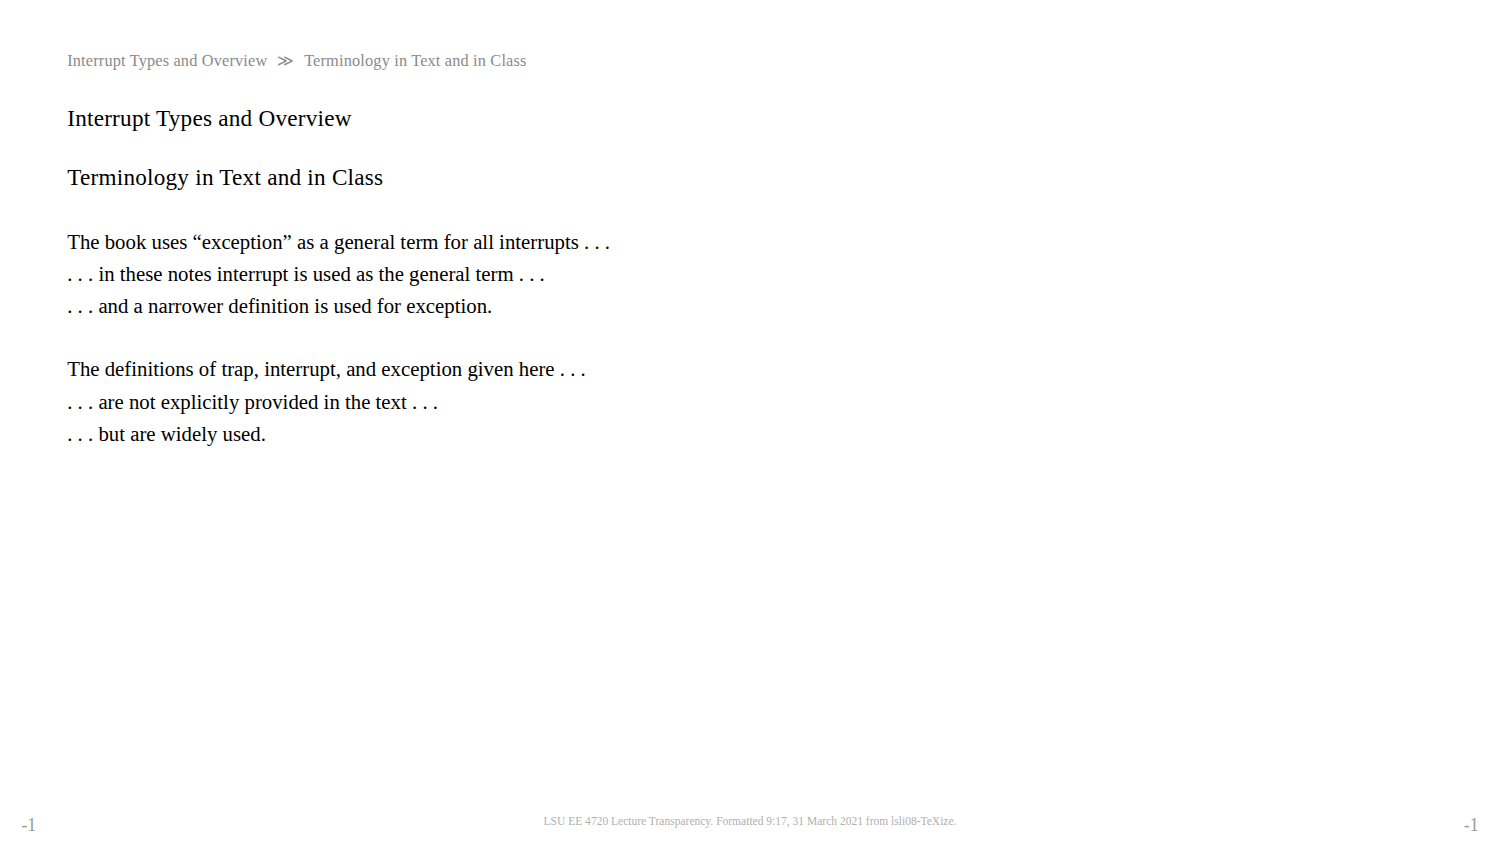Interrupt Types and Overview ≫ Terminology in Text and in Class
Interrupt Types and Overview
Terminology in Text and in Class
The book uses “exception” as a general term for all interrupts . . . . . . in these notes interrupt is used as the general term . . . . . . and a narrower definition is used for exception.
The definitions of trap, interrupt, and exception given here . . . . . . are not explicitly provided in the text . . . . . . but are widely used.
-1 LSU EE 4720 Lecture Transparency. Formatted 9:17, 31 March 2021 from lsli08-TeXize. -1